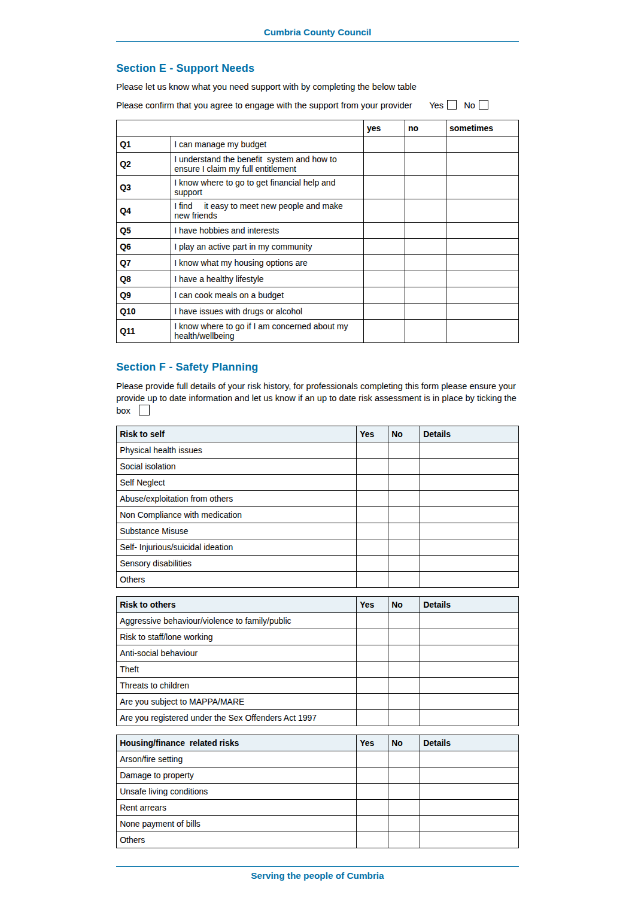Cumbria County Council
Section E - Support Needs
Please let us know what you need support with by completing the below table
Please confirm that you agree to engage with the support from your provider Yes No
| | yes | no | sometimes |
| --- | --- | --- | --- |
| Q1 | I can manage my budget | | | |
| Q2 | I understand the benefit system and how to ensure I claim my full entitlement | | | |
| Q3 | I know where to go to get financial help and support | | | |
| Q4 | I find it easy to meet new people and make new friends | | | |
| Q5 | I have hobbies and interests | | | |
| Q6 | I play an active part in my community | | | |
| Q7 | I know what my housing options are | | | |
| Q8 | I have a healthy lifestyle | | | |
| Q9 | I can cook meals on a budget | | | |
| Q10 | I have issues with drugs or alcohol | | | |
| Q11 | I know where to go if I am concerned about my health/wellbeing | | | |
Section F - Safety Planning
Please provide full details of your risk history, for professionals completing this form please ensure your provide up to date information and let us know if an up to date risk assessment is in place by ticking the box
| Risk to self | Yes | No | Details |
| --- | --- | --- | --- |
| Physical health issues | | | |
| Social isolation | | | |
| Self Neglect | | | |
| Abuse/exploitation from others | | | |
| Non Compliance with medication | | | |
| Substance Misuse | | | |
| Self- Injurious/suicidal ideation | | | |
| Sensory disabilities | | | |
| Others | | | |
| Risk to others | Yes | No | Details |
| --- | --- | --- | --- |
| Aggressive behaviour/violence to family/public | | | |
| Risk to staff/lone working | | | |
| Anti-social behaviour | | | |
| Theft | | | |
| Threats to children | | | |
| Are you subject to MAPPA/MARE | | | |
| Are you registered under the Sex Offenders Act 1997 | | | |
| Housing/finance related risks | Yes | No | Details |
| --- | --- | --- | --- |
| Arson/fire setting | | | |
| Damage to property | | | |
| Unsafe living conditions | | | |
| Rent arrears | | | |
| None payment of bills | | | |
| Others | | | |
Serving the people of Cumbria